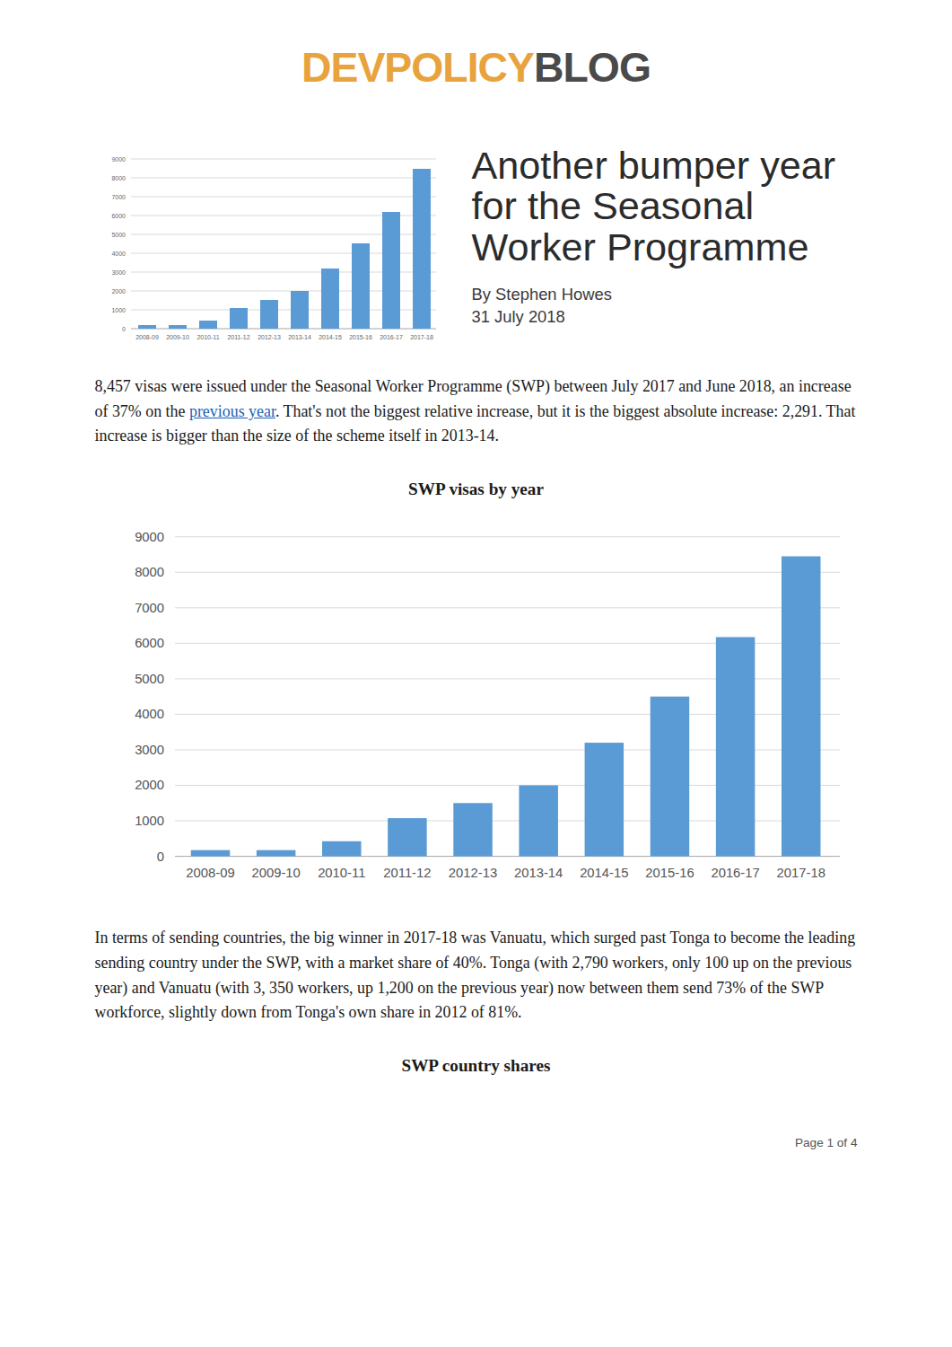DEVPOLICY BLOG
9000 8000 7000 6000 5000 4000 3000 2000 1000 0 2008-09 2009-10 2010-11 2011-12 2012-13 2013-14 2014-15 2015-16 2016-17 2017-18
Another bumper year for the Seasonal Worker Programme
By Stephen Howes
31 July 2018
8,457 visas were issued under the Seasonal Worker Programme (SWP) between July 2017 and June 2018, an increase of 37% on the previous year. That's not the biggest relative increase, but it is the biggest absolute increase: 2,291. That increase is bigger than the size of the scheme itself in 2013-14.
SWP visas by year
9000 8000 7000 6000 5000 4000 3000 2000 1000 0 2008-09 2009-10 2010-11 2011-12 2012-13 2013-14 2014-15 2015-16 2016-17 2017-18
In terms of sending countries, the big winner in 2017-18 was Vanuatu, which surged past Tonga to become the leading sending country under the SWP, with a market share of 40%. Tonga (with 2,790 workers, only 100 up on the previous year) and Vanuatu (with 3, 350 workers, up 1,200 on the previous year) now between them send 73% of the SWP workforce, slightly down from Tonga's own share in 2012 of 81%.
SWP country shares
Page 1 of 4